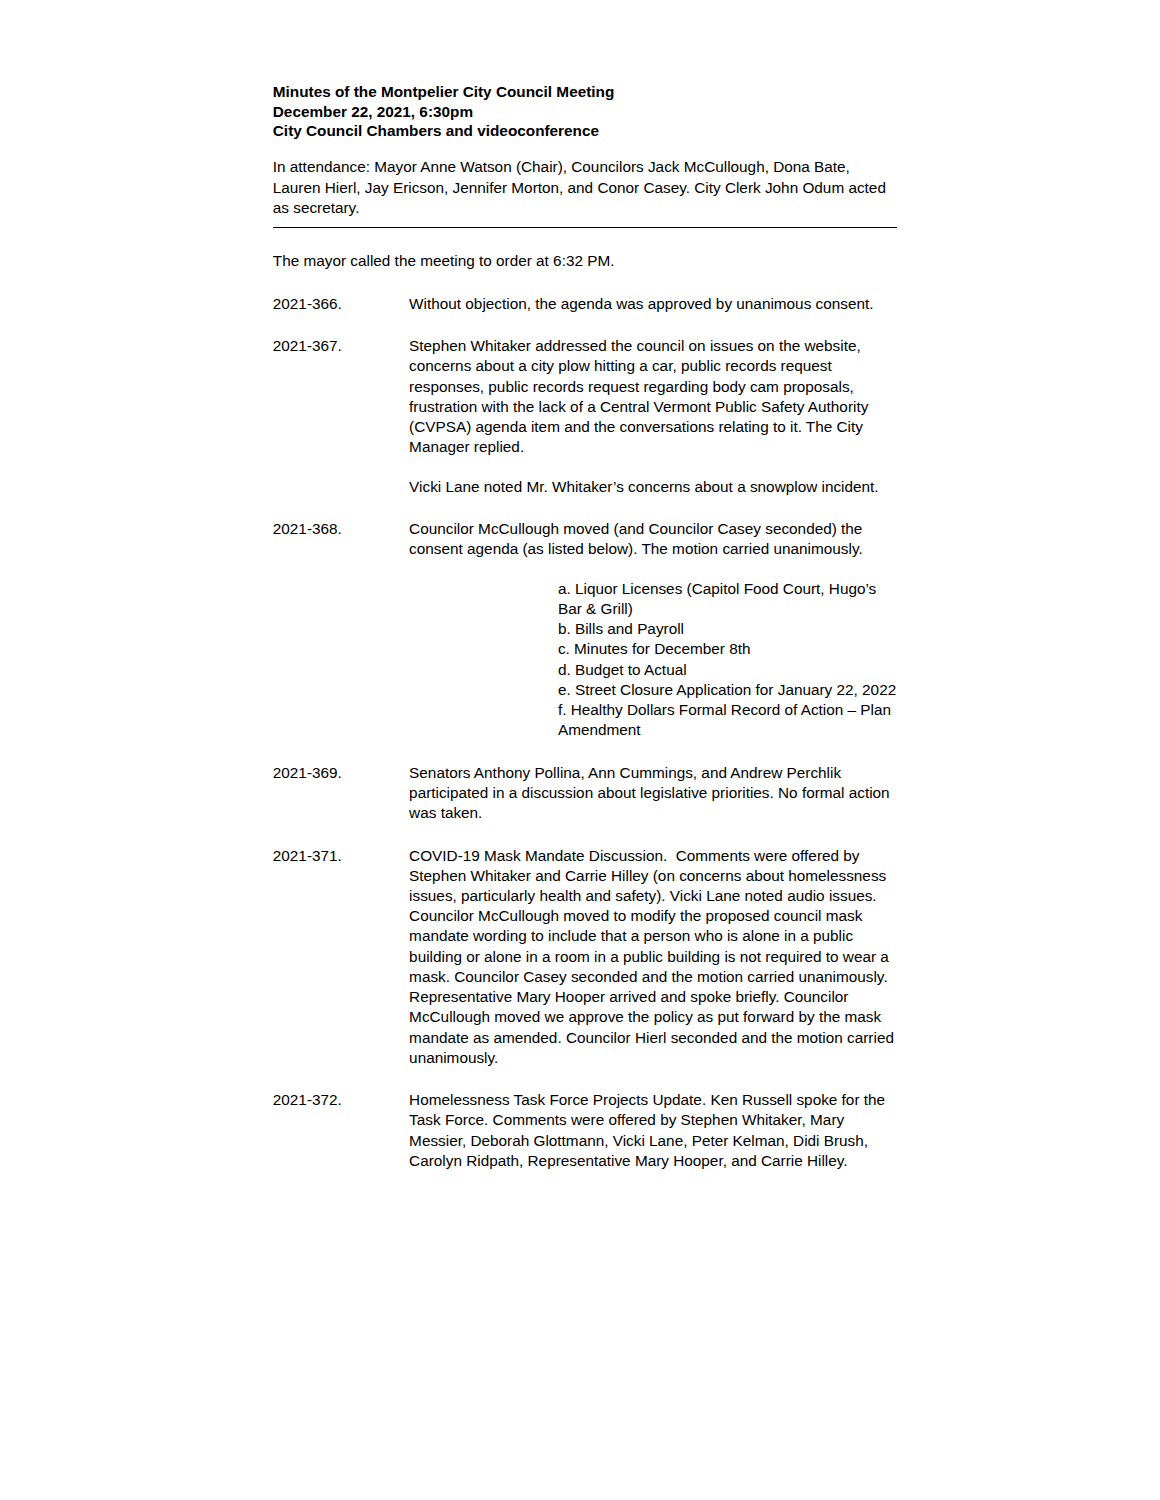Minutes of the Montpelier City Council Meeting
December 22, 2021, 6:30pm
City Council Chambers and videoconference
In attendance: Mayor Anne Watson (Chair), Councilors Jack McCullough, Dona Bate, Lauren Hierl, Jay Ericson, Jennifer Morton, and Conor Casey. City Clerk John Odum acted as secretary.
The mayor called the meeting to order at 6:32 PM.
| 2021-366. | Without objection, the agenda was approved by unanimous consent. |
| 2021-367. | Stephen Whitaker addressed the council on issues on the website, concerns about a city plow hitting a car, public records request responses, public records request regarding body cam proposals, frustration with the lack of a Central Vermont Public Safety Authority (CVPSA) agenda item and the conversations relating to it. The City Manager replied. Vicki Lane noted Mr. Whitaker’s concerns about a snowplow incident. |
| 2021-368. | Councilor McCullough moved (and Councilor Casey seconded) the consent agenda (as listed below). The motion carried unanimously. a. Liquor Licenses (Capitol Food Court, Hugo’s Bar & Grill) b. Bills and Payroll c. Minutes for December 8th d. Budget to Actual e. Street Closure Application for January 22, 2022 f. Healthy Dollars Formal Record of Action – Plan Amendment |
| 2021-369. | Senators Anthony Pollina, Ann Cummings, and Andrew Perchlik participated in a discussion about legislative priorities. No formal action was taken. |
| 2021-371. | COVID-19 Mask Mandate Discussion. Comments were offered by Stephen Whitaker and Carrie Hilley (on concerns about homelessness issues, particularly health and safety). Vicki Lane noted audio issues. Councilor McCullough moved to modify the proposed council mask mandate wording to include that a person who is alone in a public building or alone in a room in a public building is not required to wear a mask. Councilor Casey seconded and the motion carried unanimously. Representative Mary Hooper arrived and spoke briefly. Councilor McCullough moved we approve the policy as put forward by the mask mandate as amended. Councilor Hierl seconded and the motion carried unanimously. |
| 2021-372. | Homelessness Task Force Projects Update. Ken Russell spoke for the Task Force. Comments were offered by Stephen Whitaker, Mary Messier, Deborah Glottmann, Vicki Lane, Peter Kelman, Didi Brush, Carolyn Ridpath, Representative Mary Hooper, and Carrie Hilley. |